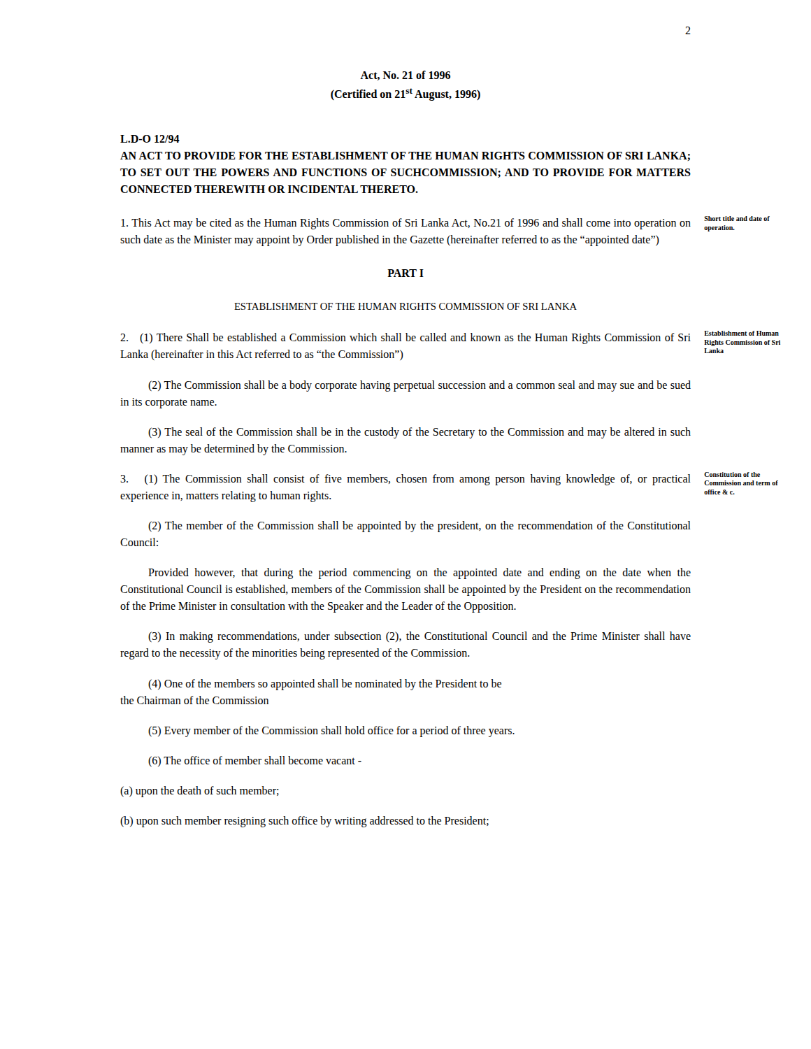2
Act, No. 21 of 1996
(Certified on 21st August, 1996)
L.D-O 12/94
An Act to provide for the establishment of the Human Rights Commission of Sri Lanka; to set out the powers and functions of suchcommission; and to provide for matters connected therewith or incidental thereto.
Short title and date of operation.
1. This Act may be cited as the Human Rights Commission of Sri Lanka Act, No.21 of 1996 and shall come into operation on such date as the Minister may appoint by Order published in the Gazette (hereinafter referred to as the “appointed date”)
PART I
Establishment of the Human Rights Commission of Sri Lanka
Establishment of Human Rights Commission of Sri Lanka
2. (1) There Shall be established a Commission which shall be called and known as the Human Rights Commission of Sri Lanka (hereinafter in this Act referred to as “the Commission”)
(2) The Commission shall be a body corporate having perpetual succession and a common seal and may sue and be sued in its corporate name.
(3) The seal of the Commission shall be in the custody of the Secretary to the Commission and may be altered in such manner as may be determined by the Commission.
Constitution of the Commission and term of office & c.
3. (1) The Commission shall consist of five members, chosen from among person having knowledge of, or practical experience in, matters relating to human rights.
(2) The member of the Commission shall be appointed by the president, on the recommendation of the Constitutional Council:
Provided however, that during the period commencing on the appointed date and ending on the date when the Constitutional Council is established, members of the Commission shall be appointed by the President on the recommendation of the Prime Minister in consultation with the Speaker and the Leader of the Opposition.
(3) In making recommendations, under subsection (2), the Constitutional Council and the Prime Minister shall have regard to the necessity of the minorities being represented of the Commission.
(4) One of the members so appointed shall be nominated by the President to be
the Chairman of the Commission
(5) Every member of the Commission shall hold office for a period of three years.
(6) The office of member shall become vacant -
(a) upon the death of such member;
(b) upon such member resigning such office by writing addressed to the President;